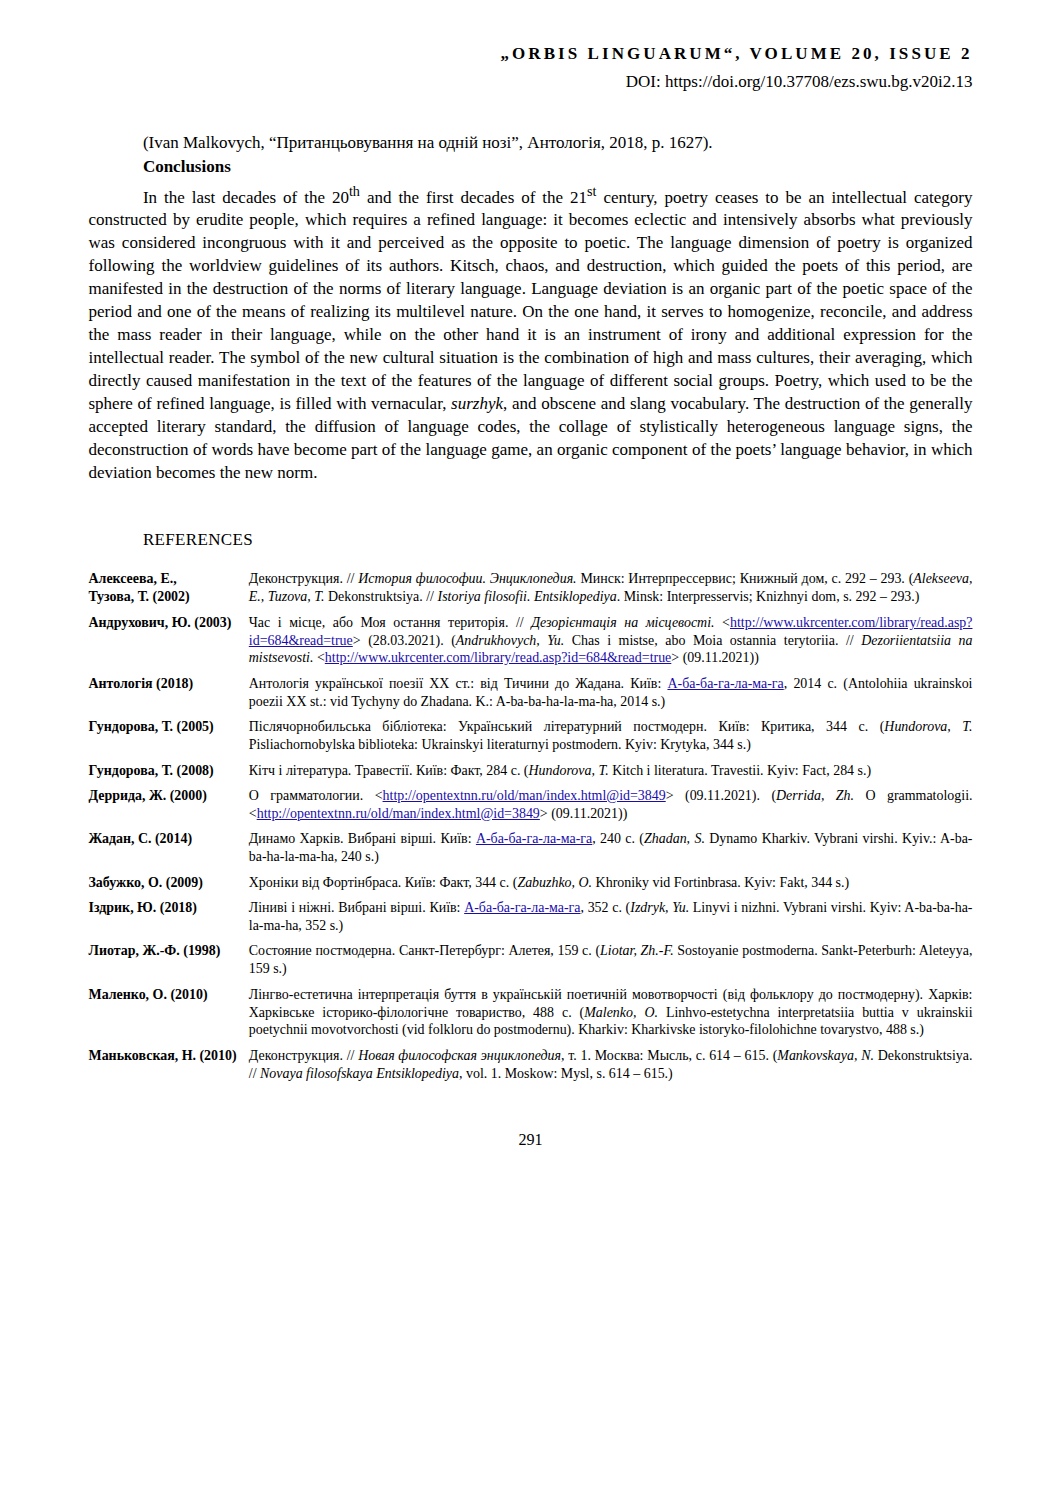„ORBIS LINGUARUM“, VOLUME 20, ISSUE 2
DOI: https://doi.org/10.37708/ezs.swu.bg.v20i2.13
(Ivan Malkovych, “Пританцьовування на одній нозі”, Антологія, 2018, p. 1627).
Conclusions
In the last decades of the 20th and the first decades of the 21st century, poetry ceases to be an intellectual category constructed by erudite people, which requires a refined language: it becomes eclectic and intensively absorbs what previously was considered incongruous with it and perceived as the opposite to poetic. The language dimension of poetry is organized following the worldview guidelines of its authors. Kitsch, chaos, and destruction, which guided the poets of this period, are manifested in the destruction of the norms of literary language. Language deviation is an organic part of the poetic space of the period and one of the means of realizing its multilevel nature. On the one hand, it serves to homogenize, reconcile, and address the mass reader in their language, while on the other hand it is an instrument of irony and additional expression for the intellectual reader. The symbol of the new cultural situation is the combination of high and mass cultures, their averaging, which directly caused manifestation in the text of the features of the language of different social groups. Poetry, which used to be the sphere of refined language, is filled with vernacular, surzhyk, and obscene and slang vocabulary. The destruction of the generally accepted literary standard, the diffusion of language codes, the collage of stylistically heterogeneous language signs, the deconstruction of words have become part of the language game, an organic component of the poets’ language behavior, in which deviation becomes the new norm.
REFERENCES
| Алексеева, Е., Тузова, Т. (2002) | Деконструкция. // История философии. Энциклопедия. Минск: Интерпрессервис; Книжный дом, с. 292 – 293. ( Alekseeva, E., Tuzova, T. Dekonstruktsiya. // Istoriya filosofii. Entsiklopediya . Minsk: Interpresservis; Knizhnyi dom, s. 292 – 293.) |
| Андрухович, Ю. (2003) | Час і місце, або Моя остання територія. // Дезорієнтація на місцевості. < http://www.ukrcenter.com/library/read.asp?id=684&read=true > (28.03.2021). ( Andrukhovych, Yu. Chas i mistse, abo Moia ostannia terytoriia. // Dezoriientatsiia na mistsevosti. < http://www.ukrcenter.com/library/read.asp?id=684&read=true > (09.11.2021)) |
| Антологія (2018) | Антологія української поезії ХХ ст.: від Тичини до Жадана. Київ: А-ба-ба-га-ла-ма-га , 2014 с. (Antolohiia ukrainskoi poezii XX st.: vid Tychyny do Zhadana. K.: A-ba-ba-ha-la-ma-ha, 2014 s.) |
| Гундорова, Т. (2005) | Післячорнобильська бібліотека: Український літературний постмодерн. Київ: Критика, 344 с. ( Hundorova, T. Pisliachornobylska biblioteka: Ukrainskyi literaturnyi postmodern. Kyiv: Krytyka, 344 s.) |
| Гундорова, Т. (2008) | Кітч і література. Травестії. Київ: Факт, 284 с. ( Hundorova, T. Kitch i literatura. Travestii. Kyiv: Fact, 284 s.) |
| Деррида, Ж. (2000) | О грамматологии. < http://opentextnn.ru/old/man/index.html@id=3849 > (09.11.2021). ( Derrida, Zh. O grammatologii. < http://opentextnn.ru/old/man/index.html@id=3849 > (09.11.2021)) |
| Жадан, С. (2014) | Динамо Харків. Вибрані вірші. Київ: А-ба-ба-га-ла-ма-га , 240 с. ( Zhadan, S. Dynamo Kharkiv. Vybrani virshi. Kyiv.: A-ba-ba-ha-la-ma-ha, 240 s.) |
| Забужко, О. (2009) | Хроніки від Фортінбраса. Київ: Факт, 344 с. ( Zabuzhko, O. Khroniky vid Fortinbrasa. Kyiv: Fakt, 344 s.) |
| Іздрик, Ю. (2018) | Ліниві і ніжні. Вибрані вірші. Київ: А-ба-ба-га-ла-ма-га , 352 с. ( Izdryk, Yu. Linyvi i nizhni. Vybrani virshi. Kyiv: A-ba-ba-ha-la-ma-ha, 352 s.) |
| Лиотар, Ж.-Ф. (1998) | Состояние постмодерна. Санкт-Петербург: Алетея, 159 с. ( Liotar, Zh.-F. Sostoyanie postmoderna. Sankt-Peterburh: Aleteyya, 159 s.) |
| Маленко, О. (2010) | Лінгво-естетична інтерпретація буття в українській поетичній мовотворчості (від фольклору до постмодерну). Харків: Харківське історико-філологічне товариство, 488 с. ( Malenko, O. Linhvo-estetychna interpretatsiia buttia v ukrainskii poetychnii movotvorchosti (vid folkloru do postmodernu). Kharkiv: Kharkivske istoryko-filolohichne tovarystvo, 488 s.) |
| Маньковская, Н. (2010) | Деконструкция. // Новая философская энциклопедия , т. 1. Москва: Мысль, с. 614 – 615. ( Mankovskaya, N. Dekonstruktsiya. // Novaya filosofskaya Entsiklopediya , vol. 1. Moskow: Mysl, s. 614 – 615.) |
291